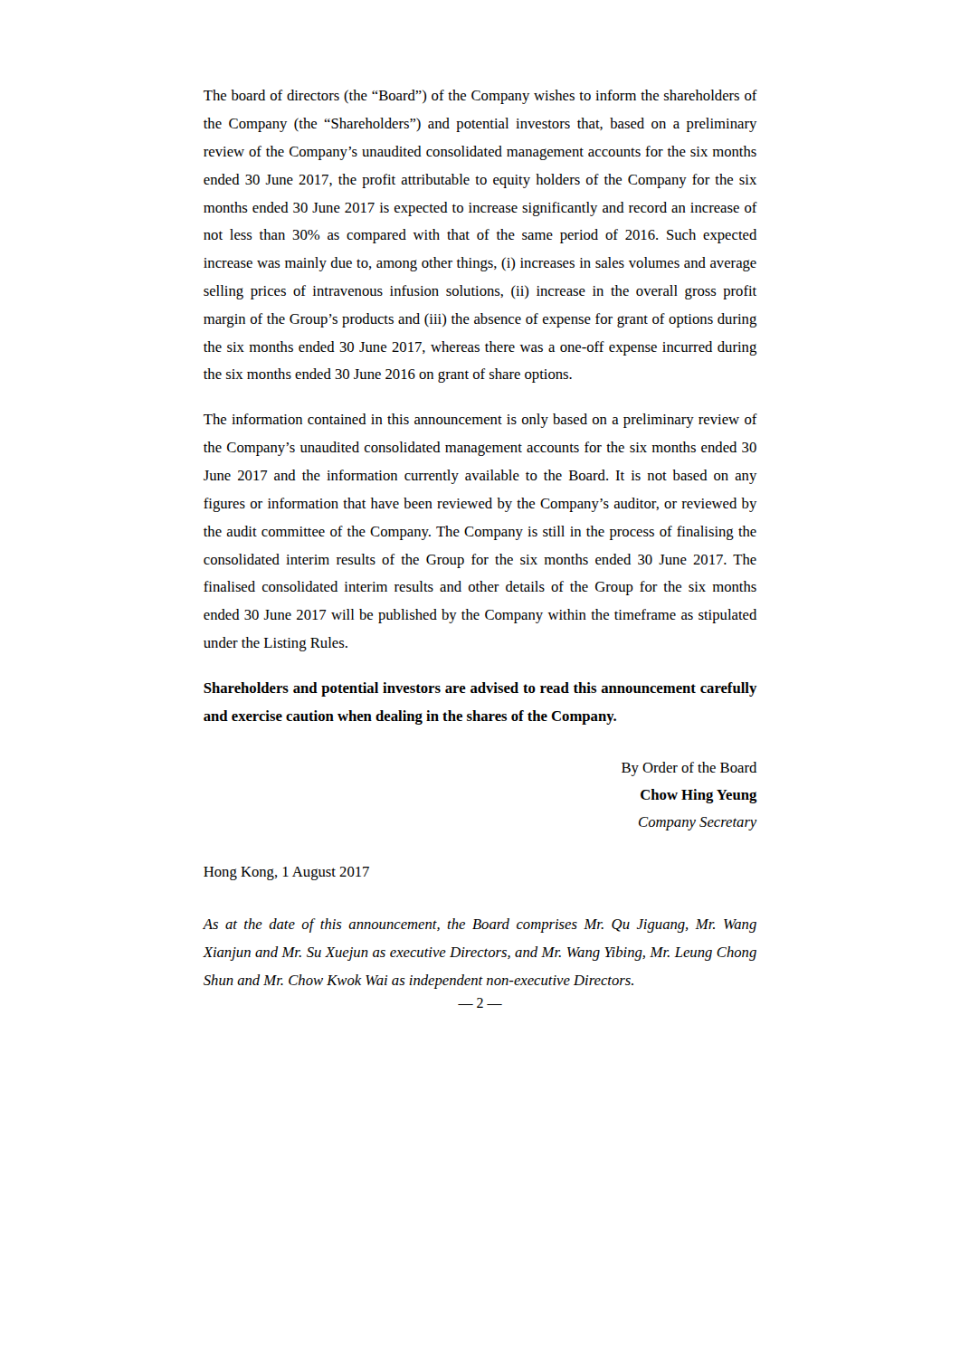The board of directors (the “Board”) of the Company wishes to inform the shareholders of the Company (the “Shareholders”) and potential investors that, based on a preliminary review of the Company’s unaudited consolidated management accounts for the six months ended 30 June 2017, the profit attributable to equity holders of the Company for the six months ended 30 June 2017 is expected to increase significantly and record an increase of not less than 30% as compared with that of the same period of 2016. Such expected increase was mainly due to, among other things, (i) increases in sales volumes and average selling prices of intravenous infusion solutions, (ii) increase in the overall gross profit margin of the Group’s products and (iii) the absence of expense for grant of options during the six months ended 30 June 2017, whereas there was a one-off expense incurred during the six months ended 30 June 2016 on grant of share options.
The information contained in this announcement is only based on a preliminary review of the Company’s unaudited consolidated management accounts for the six months ended 30 June 2017 and the information currently available to the Board. It is not based on any figures or information that have been reviewed by the Company’s auditor, or reviewed by the audit committee of the Company. The Company is still in the process of finalising the consolidated interim results of the Group for the six months ended 30 June 2017. The finalised consolidated interim results and other details of the Group for the six months ended 30 June 2017 will be published by the Company within the timeframe as stipulated under the Listing Rules.
Shareholders and potential investors are advised to read this announcement carefully and exercise caution when dealing in the shares of the Company.
By Order of the Board
Chow Hing Yeung
Company Secretary
Hong Kong, 1 August 2017
As at the date of this announcement, the Board comprises Mr. Qu Jiguang, Mr. Wang Xianjun and Mr. Su Xuejun as executive Directors, and Mr. Wang Yibing, Mr. Leung Chong Shun and Mr. Chow Kwok Wai as independent non-executive Directors.
— 2 —